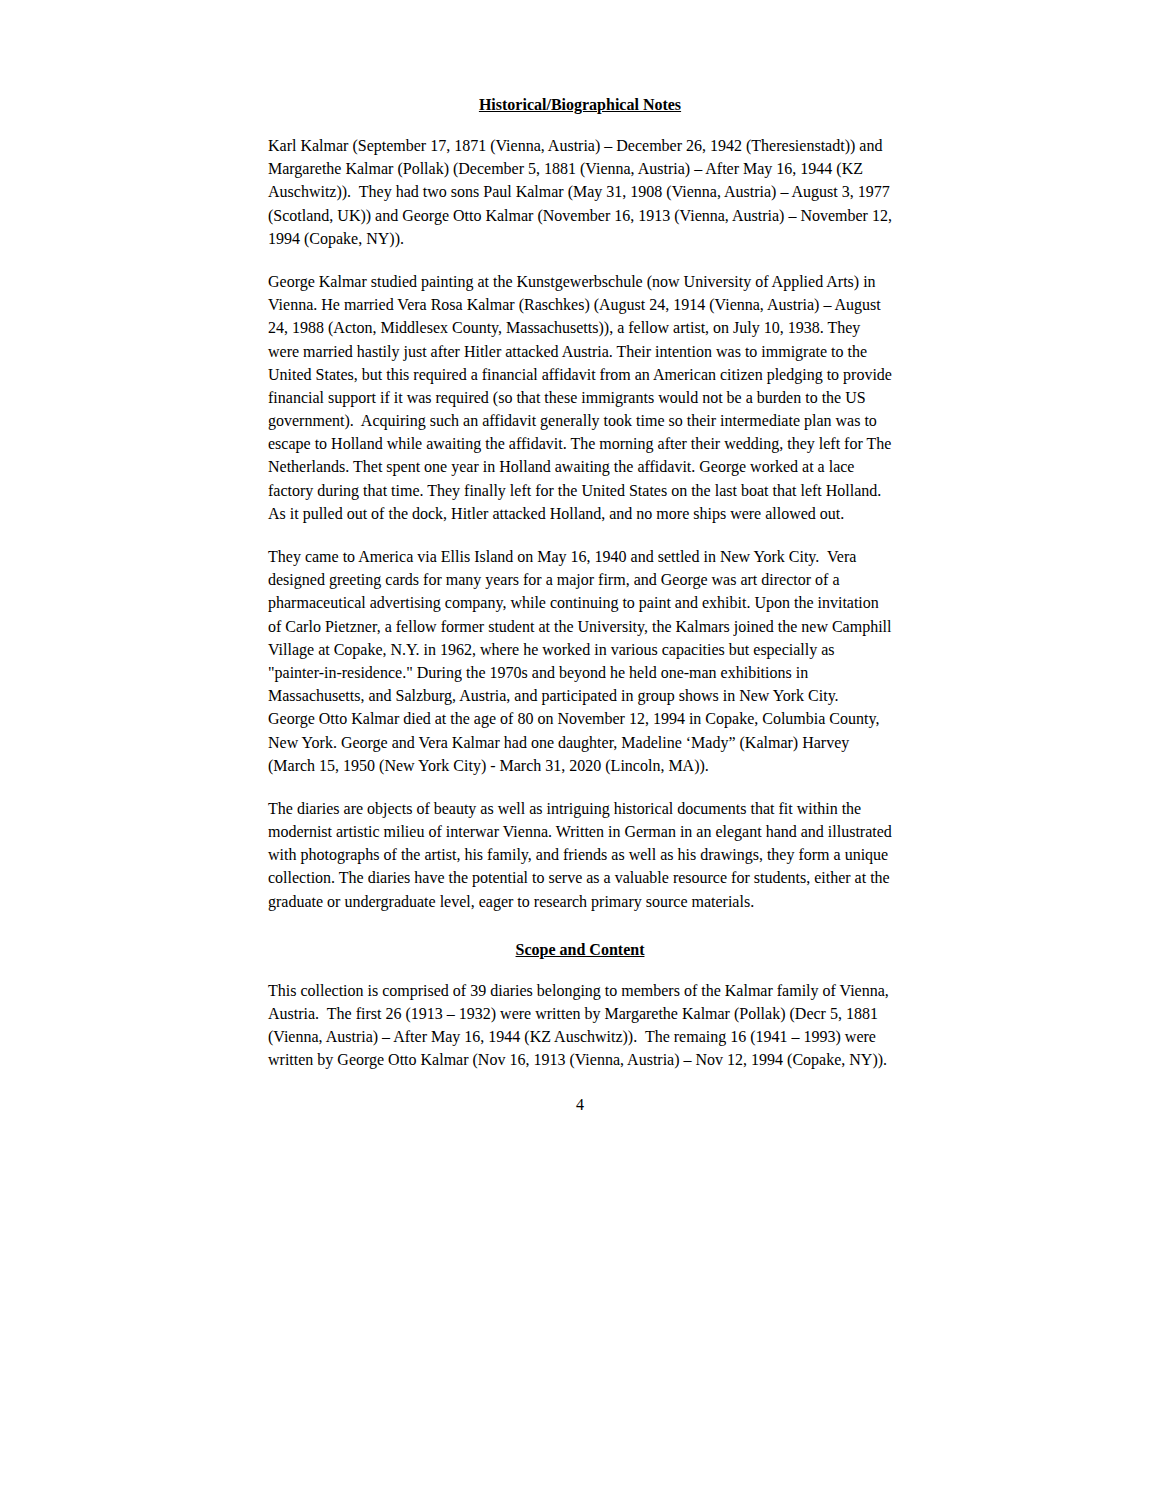Historical/Biographical Notes
Karl Kalmar (September 17, 1871 (Vienna, Austria) – December 26, 1942 (Theresienstadt)) and Margarethe Kalmar (Pollak) (December 5, 1881 (Vienna, Austria) – After May 16, 1944 (KZ Auschwitz)). They had two sons Paul Kalmar (May 31, 1908 (Vienna, Austria) – August 3, 1977 (Scotland, UK)) and George Otto Kalmar (November 16, 1913 (Vienna, Austria) – November 12, 1994 (Copake, NY)).
George Kalmar studied painting at the Kunstgewerbschule (now University of Applied Arts) in Vienna. He married Vera Rosa Kalmar (Raschkes) (August 24, 1914 (Vienna, Austria) – August 24, 1988 (Acton, Middlesex County, Massachusetts)), a fellow artist, on July 10, 1938. They were married hastily just after Hitler attacked Austria. Their intention was to immigrate to the United States, but this required a financial affidavit from an American citizen pledging to provide financial support if it was required (so that these immigrants would not be a burden to the US government). Acquiring such an affidavit generally took time so their intermediate plan was to escape to Holland while awaiting the affidavit. The morning after their wedding, they left for The Netherlands. Thet spent one year in Holland awaiting the affidavit. George worked at a lace factory during that time. They finally left for the United States on the last boat that left Holland. As it pulled out of the dock, Hitler attacked Holland, and no more ships were allowed out.
They came to America via Ellis Island on May 16, 1940 and settled in New York City. Vera designed greeting cards for many years for a major firm, and George was art director of a pharmaceutical advertising company, while continuing to paint and exhibit. Upon the invitation of Carlo Pietzner, a fellow former student at the University, the Kalmars joined the new Camphill Village at Copake, N.Y. in 1962, where he worked in various capacities but especially as "painter-in-residence." During the 1970s and beyond he held one-man exhibitions in Massachusetts, and Salzburg, Austria, and participated in group shows in New York City. George Otto Kalmar died at the age of 80 on November 12, 1994 in Copake, Columbia County, New York. George and Vera Kalmar had one daughter, Madeline ‘Mady” (Kalmar) Harvey (March 15, 1950 (New York City) - March 31, 2020 (Lincoln, MA)).
The diaries are objects of beauty as well as intriguing historical documents that fit within the modernist artistic milieu of interwar Vienna. Written in German in an elegant hand and illustrated with photographs of the artist, his family, and friends as well as his drawings, they form a unique collection. The diaries have the potential to serve as a valuable resource for students, either at the graduate or undergraduate level, eager to research primary source materials.
Scope and Content
This collection is comprised of 39 diaries belonging to members of the Kalmar family of Vienna, Austria. The first 26 (1913 – 1932) were written by Margarethe Kalmar (Pollak) (Decr 5, 1881 (Vienna, Austria) – After May 16, 1944 (KZ Auschwitz)). The remaing 16 (1941 – 1993) were written by George Otto Kalmar (Nov 16, 1913 (Vienna, Austria) – Nov 12, 1994 (Copake, NY)).
4